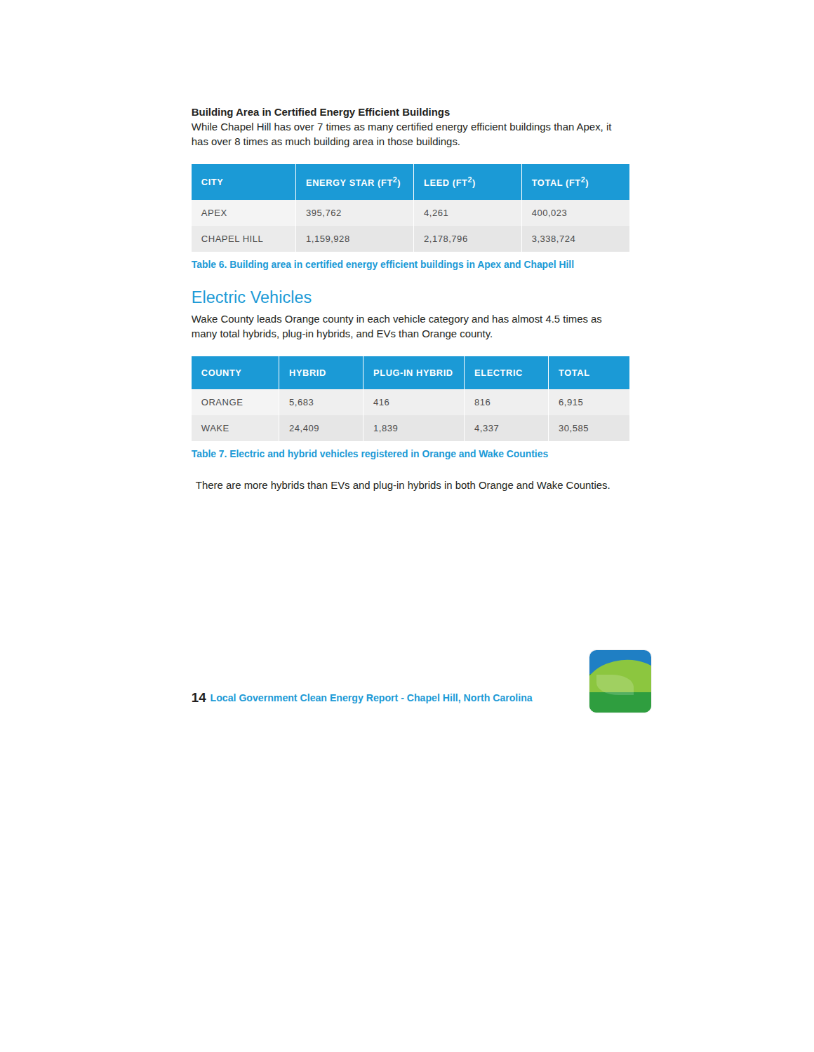Building Area in Certified Energy Efficient Buildings
While Chapel Hill has over 7 times as many certified energy efficient buildings than Apex, it has over 8 times as much building area in those buildings.
| City | Energy Star (ft 2 ) | LEED (ft 2 ) | Total (ft 2 ) |
| --- | --- | --- | --- |
| APEX | 395,762 | 4,261 | 400,023 |
| CHAPEL HILL | 1,159,928 | 2,178,796 | 3,338,724 |
Table 6. Building area in certified energy efficient buildings in Apex and Chapel Hill
Electric Vehicles
Wake County leads Orange county in each vehicle category and has almost 4.5 times as many total hybrids, plug-in hybrids, and EVs than Orange county.
| County | Hybrid | Plug-in Hybrid | Electric | Total |
| --- | --- | --- | --- | --- |
| ORANGE | 5,683 | 416 | 816 | 6,915 |
| WAKE | 24,409 | 1,839 | 4,337 | 30,585 |
Table 7. Electric and hybrid vehicles registered in Orange and Wake Counties
There are more hybrids than EVs and plug-in hybrids in both Orange and Wake Counties.
14 Local Government Clean Energy Report - Chapel Hill, North Carolina